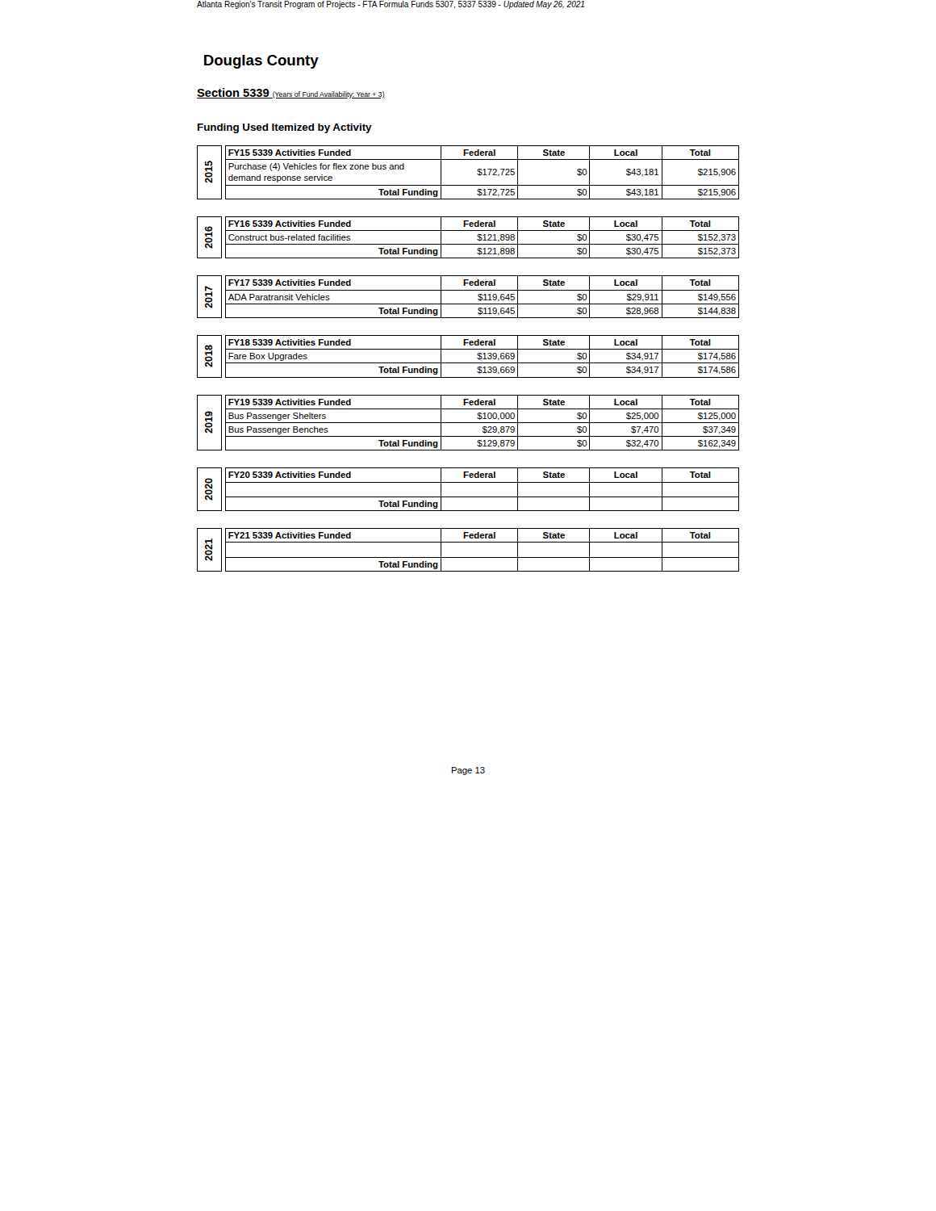Atlanta Region's Transit Program of Projects - FTA Formula Funds 5307, 5337 5339 - Updated May 26, 2021
Douglas County
Section 5339 (Years of Fund Availability: Year + 3)
Funding Used Itemized by Activity
2015
| FY15 5339 Activities Funded | Federal | State | Local | Total |
| --- | --- | --- | --- | --- |
| Purchase (4) Vehicles for flex zone bus and demand response service | $172,725 | $0 | $43,181 | $215,906 |
| Total Funding | $172,725 | $0 | $43,181 | $215,906 |
2016
| FY16 5339 Activities Funded | Federal | State | Local | Total |
| --- | --- | --- | --- | --- |
| Construct bus-related facilities | $121,898 | $0 | $30,475 | $152,373 |
| Total Funding | $121,898 | $0 | $30,475 | $152,373 |
2017
| FY17 5339 Activities Funded | Federal | State | Local | Total |
| --- | --- | --- | --- | --- |
| ADA Paratransit Vehicles | $119,645 | $0 | $29,911 | $149,556 |
| Total Funding | $119,645 | $0 | $28,968 | $144,838 |
2018
| FY18 5339 Activities Funded | Federal | State | Local | Total |
| --- | --- | --- | --- | --- |
| Fare Box Upgrades | $139,669 | $0 | $34,917 | $174,586 |
| Total Funding | $139,669 | $0 | $34,917 | $174,586 |
2019
| FY19 5339 Activities Funded | Federal | State | Local | Total |
| --- | --- | --- | --- | --- |
| Bus Passenger Shelters | $100,000 | $0 | $25,000 | $125,000 |
| Bus Passenger Benches | $29,879 | $0 | $7,470 | $37,349 |
| Total Funding | $129,879 | $0 | $32,470 | $162,349 |
2020
| FY20 5339 Activities Funded | Federal | State | Local | Total |
| --- | --- | --- | --- | --- |
| Total Funding | | | | |
2021
| FY21 5339 Activities Funded | Federal | State | Local | Total |
| --- | --- | --- | --- | --- |
| Total Funding | | | | |
Page 13